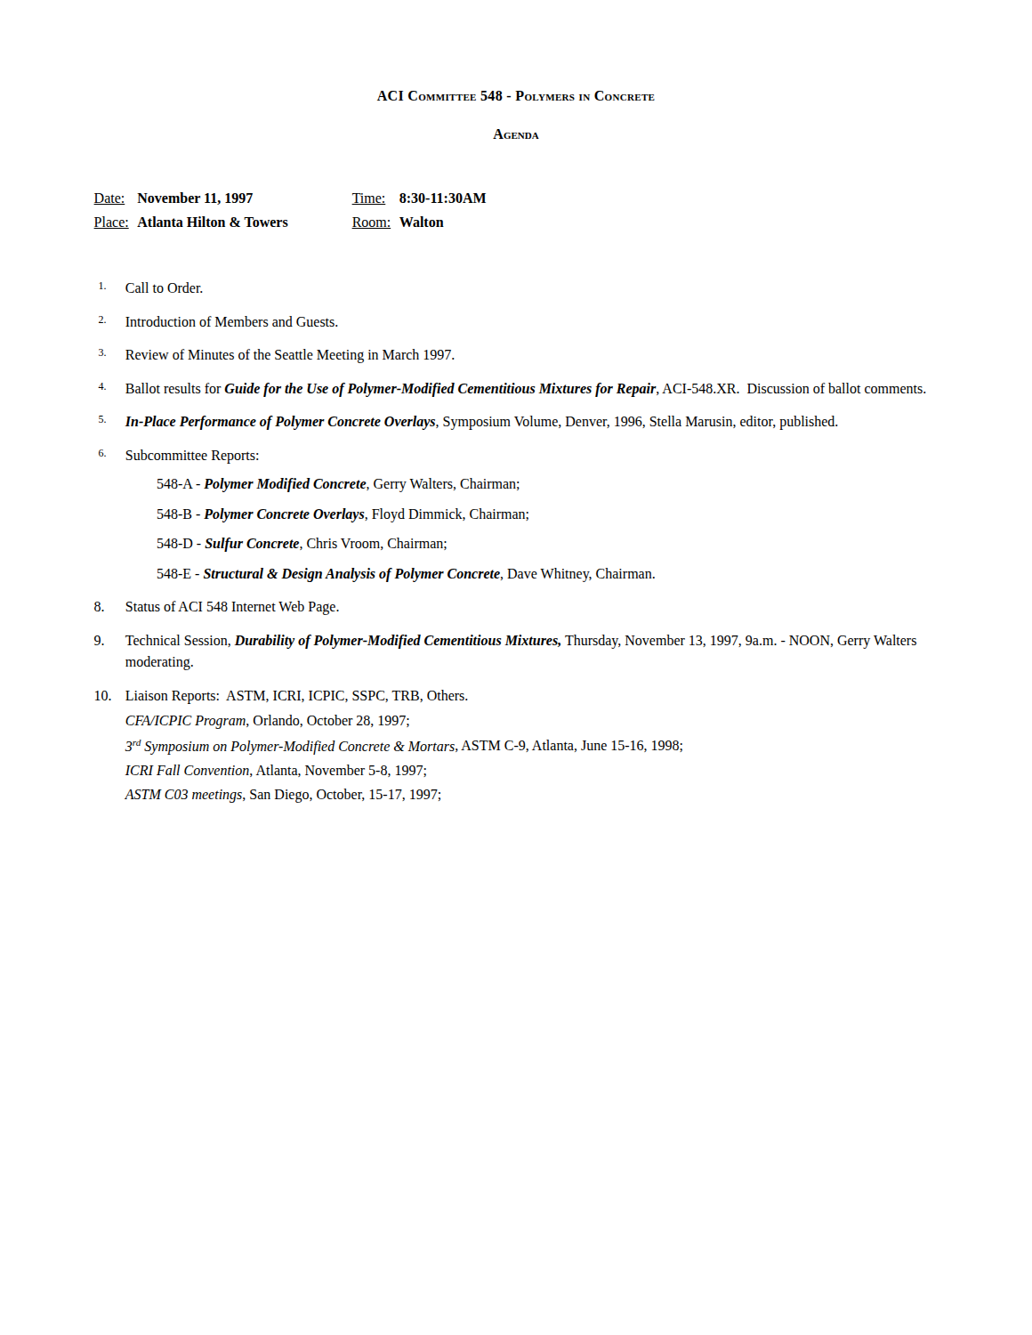ACI Committee 548 - Polymers in Concrete
Agenda
| Date: | November 11, 1997 | Time: | 8:30-11:30AM |
| Place: | Atlanta Hilton & Towers | Room: | Walton |
Call to Order.
Introduction of Members and Guests.
Review of Minutes of the Seattle Meeting in March 1997.
Ballot results for Guide for the Use of Polymer-Modified Cementitious Mixtures for Repair, ACI-548.XR. Discussion of ballot comments.
In-Place Performance of Polymer Concrete Overlays, Symposium Volume, Denver, 1996, Stella Marusin, editor, published.
Subcommittee Reports:
548-A - Polymer Modified Concrete, Gerry Walters, Chairman;
548-B - Polymer Concrete Overlays, Floyd Dimmick, Chairman;
548-D - Sulfur Concrete, Chris Vroom, Chairman;
548-E - Structural & Design Analysis of Polymer Concrete, Dave Whitney, Chairman.
Status of ACI 548 Internet Web Page.
Technical Session, Durability of Polymer-Modified Cementitious Mixtures, Thursday, November 13, 1997, 9a.m. - NOON, Gerry Walters moderating.
Liaison Reports: ASTM, ICRI, ICPIC, SSPC, TRB, Others.
CFA/ICPIC Program, Orlando, October 28, 1997;
3rd Symposium on Polymer-Modified Concrete & Mortars, ASTM C-9, Atlanta, June 15-16, 1998;
ICRI Fall Convention, Atlanta, November 5-8, 1997;
ASTM C03 meetings, San Diego, October, 15-17, 1997;